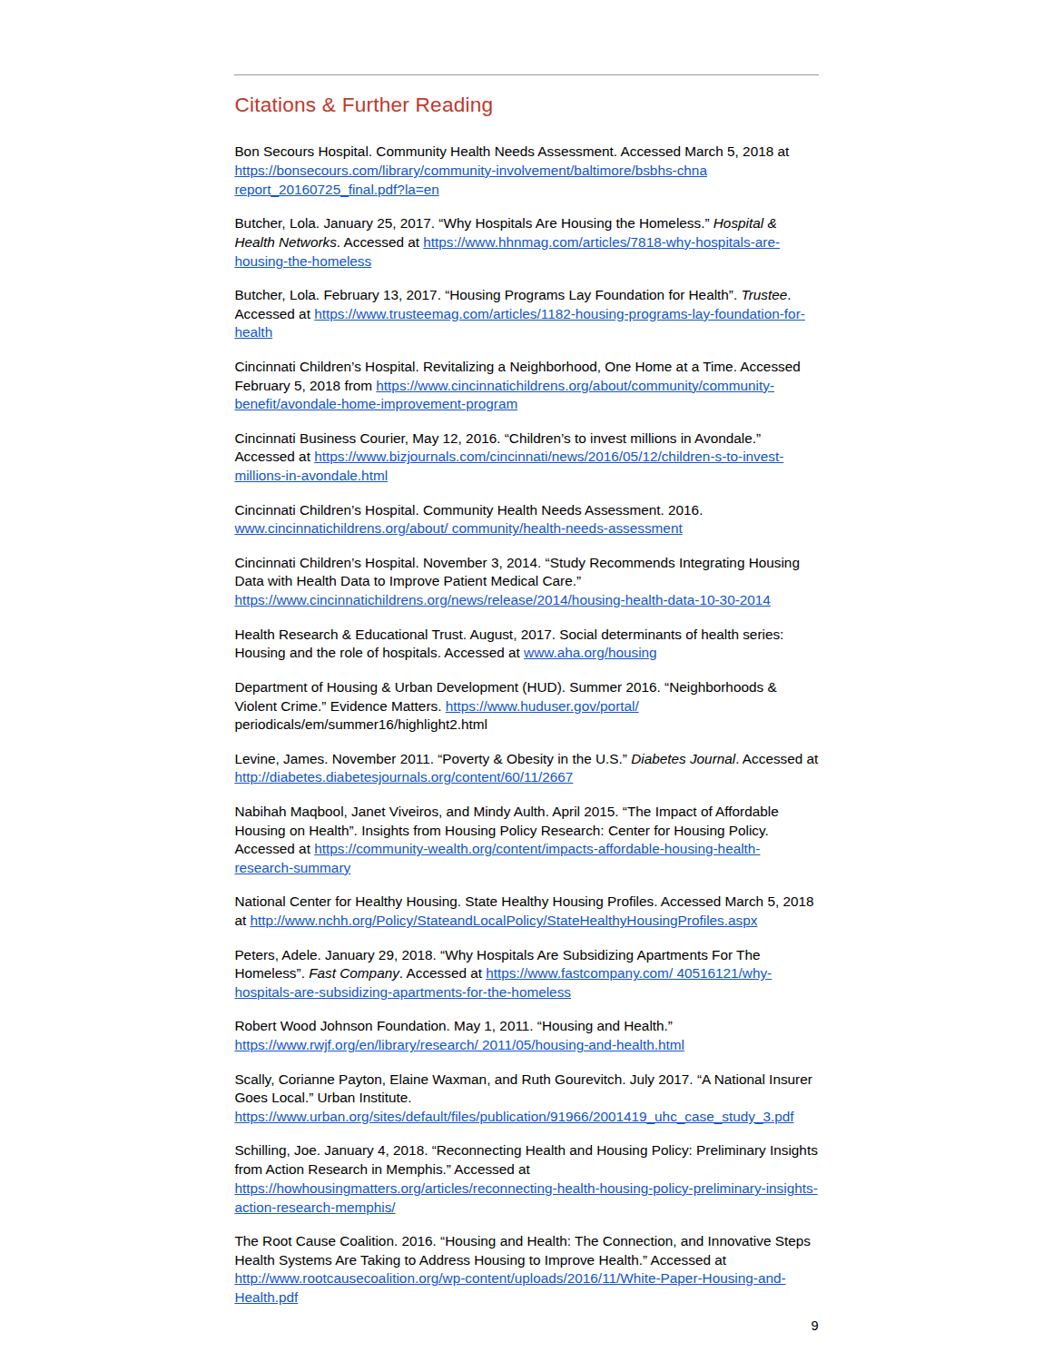Citations & Further Reading
Bon Secours Hospital. Community Health Needs Assessment. Accessed March 5, 2018 at https://bonsecours.com/library/community-involvement/baltimore/bsbhs-chna report_20160725_final.pdf?la=en
Butcher, Lola. January 25, 2017. “Why Hospitals Are Housing the Homeless.” Hospital & Health Networks. Accessed at https://www.hhnmag.com/articles/7818-why-hospitals-are-housing-the-homeless
Butcher, Lola. February 13, 2017. “Housing Programs Lay Foundation for Health”. Trustee. Accessed at https://www.trusteemag.com/articles/1182-housing-programs-lay-foundation-for-health
Cincinnati Children’s Hospital. Revitalizing a Neighborhood, One Home at a Time. Accessed February 5, 2018 from https://www.cincinnatichildrens.org/about/community/community-benefit/avondale-home-improvement-program
Cincinnati Business Courier, May 12, 2016. “Children’s to invest millions in Avondale.” Accessed at https://www.bizjournals.com/cincinnati/news/2016/05/12/children-s-to-invest-millions-in-avondale.html
Cincinnati Children’s Hospital. Community Health Needs Assessment. 2016. www.cincinnatichildrens.org/about/ community/health-needs-assessment
Cincinnati Children’s Hospital. November 3, 2014. “Study Recommends Integrating Housing Data with Health Data to Improve Patient Medical Care.” https://www.cincinnatichildrens.org/news/release/2014/housing-health-data-10-30-2014
Health Research & Educational Trust. August, 2017. Social determinants of health series: Housing and the role of hospitals. Accessed at www.aha.org/housing
Department of Housing & Urban Development (HUD). Summer 2016. “Neighborhoods & Violent Crime.” Evidence Matters. https://www.huduser.gov/portal/ periodicals/em/summer16/highlight2.html
Levine, James. November 2011. “Poverty & Obesity in the U.S.” Diabetes Journal. Accessed at http://diabetes.diabetesjournals.org/content/60/11/2667
Nabihah Maqbool, Janet Viveiros, and Mindy Aulth. April 2015. “The Impact of Affordable Housing on Health”. Insights from Housing Policy Research: Center for Housing Policy. Accessed at https://community-wealth.org/content/impacts-affordable-housing-health-research-summary
National Center for Healthy Housing. State Healthy Housing Profiles. Accessed March 5, 2018 at http://www.nchh.org/Policy/StateandLocalPolicy/StateHealthyHousingProfiles.aspx
Peters, Adele. January 29, 2018. “Why Hospitals Are Subsidizing Apartments For The Homeless”. Fast Company. Accessed at https://www.fastcompany.com/ 40516121/why-hospitals-are-subsidizing-apartments-for-the-homeless
Robert Wood Johnson Foundation. May 1, 2011. “Housing and Health.” https://www.rwjf.org/en/library/research/ 2011/05/housing-and-health.html
Scally, Corianne Payton, Elaine Waxman, and Ruth Gourevitch. July 2017. “A National Insurer Goes Local.” Urban Institute. https://www.urban.org/sites/default/files/publication/91966/2001419_uhc_case_study_3.pdf
Schilling, Joe. January 4, 2018. “Reconnecting Health and Housing Policy: Preliminary Insights from Action Research in Memphis.” Accessed at https://howhousingmatters.org/articles/reconnecting-health-housing-policy-preliminary-insights-action-research-memphis/
The Root Cause Coalition. 2016. “Housing and Health: The Connection, and Innovative Steps Health Systems Are Taking to Address Housing to Improve Health.” Accessed at http://www.rootcausecoalition.org/wp-content/uploads/2016/11/White-Paper-Housing-and-Health.pdf
9